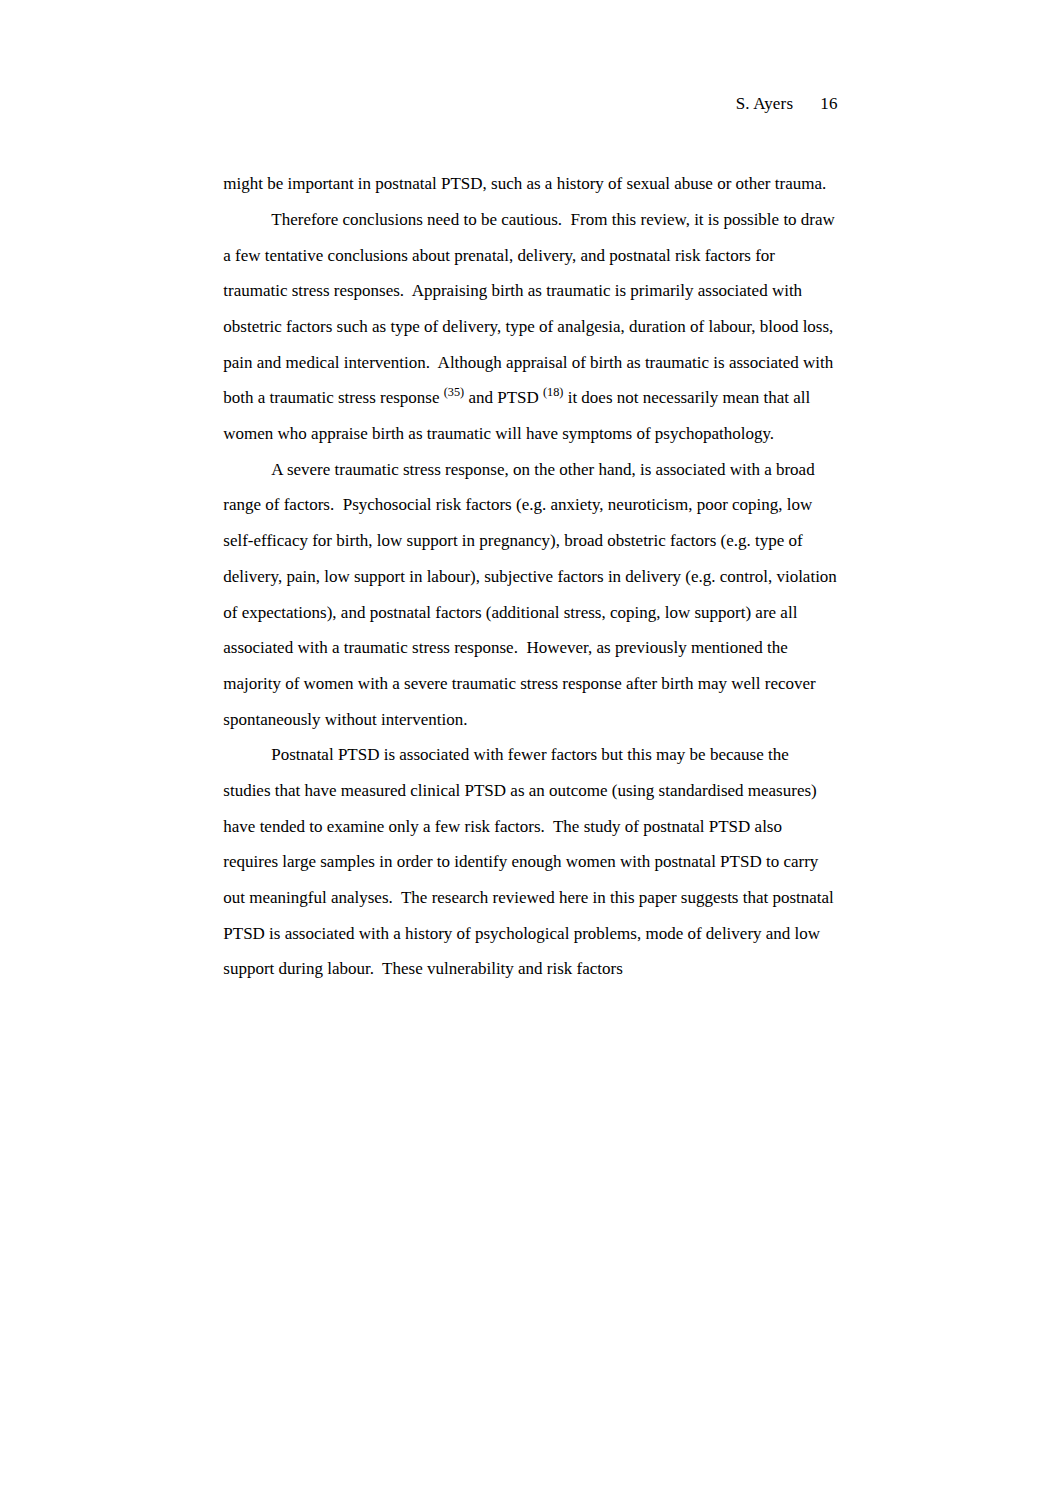S. Ayers16
might be important in postnatal PTSD, such as a history of sexual abuse or other trauma.
Therefore conclusions need to be cautious. From this review, it is possible to draw a few tentative conclusions about prenatal, delivery, and postnatal risk factors for traumatic stress responses. Appraising birth as traumatic is primarily associated with obstetric factors such as type of delivery, type of analgesia, duration of labour, blood loss, pain and medical intervention. Although appraisal of birth as traumatic is associated with both a traumatic stress response (35) and PTSD (18) it does not necessarily mean that all women who appraise birth as traumatic will have symptoms of psychopathology.
A severe traumatic stress response, on the other hand, is associated with a broad range of factors. Psychosocial risk factors (e.g. anxiety, neuroticism, poor coping, low self-efficacy for birth, low support in pregnancy), broad obstetric factors (e.g. type of delivery, pain, low support in labour), subjective factors in delivery (e.g. control, violation of expectations), and postnatal factors (additional stress, coping, low support) are all associated with a traumatic stress response. However, as previously mentioned the majority of women with a severe traumatic stress response after birth may well recover spontaneously without intervention.
Postnatal PTSD is associated with fewer factors but this may be because the studies that have measured clinical PTSD as an outcome (using standardised measures) have tended to examine only a few risk factors. The study of postnatal PTSD also requires large samples in order to identify enough women with postnatal PTSD to carry out meaningful analyses. The research reviewed here in this paper suggests that postnatal PTSD is associated with a history of psychological problems, mode of delivery and low support during labour. These vulnerability and risk factors